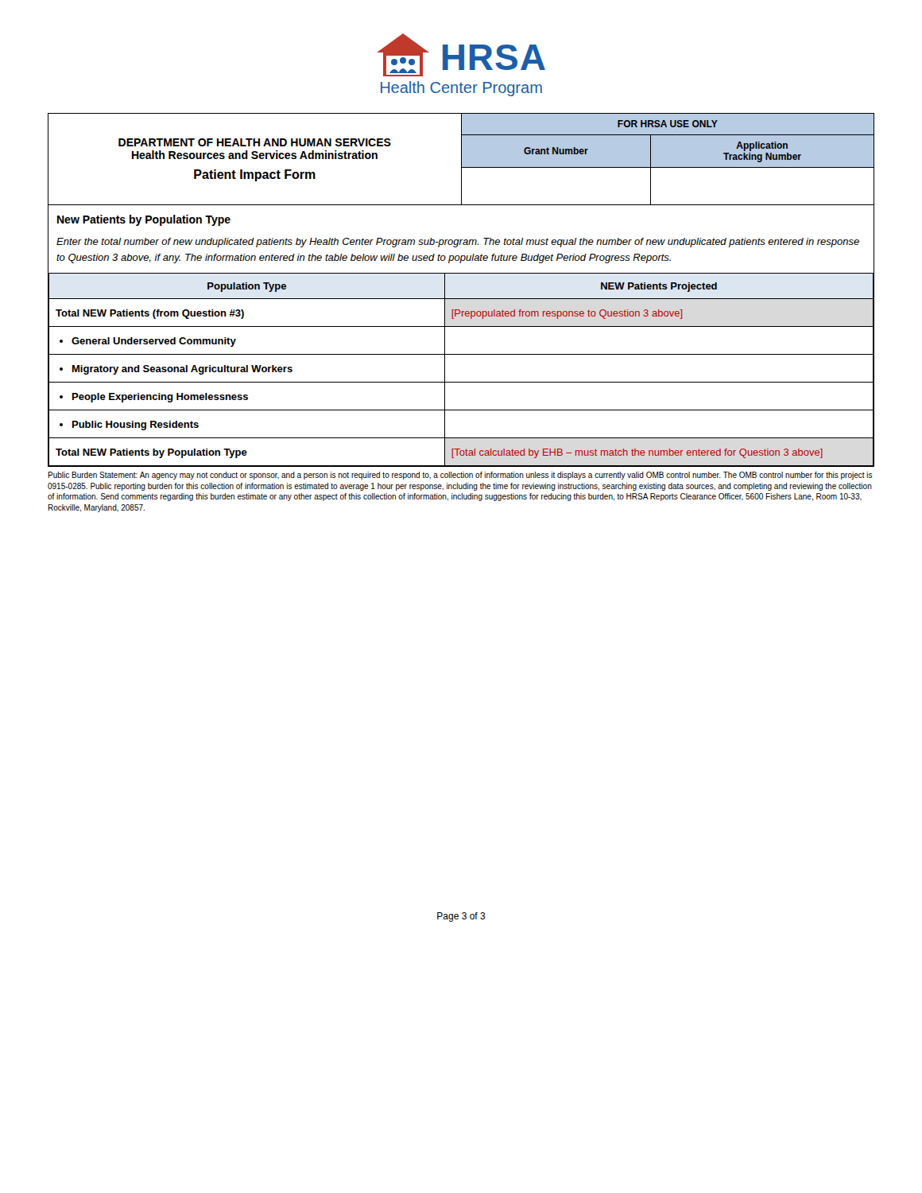HRSA
Health Center Program
| DEPARTMENT OF HEALTH AND HUMAN SERVICES Health Resources and Services Administration Patient Impact Form | FOR HRSA USE ONLY |
| Grant Number | Application Tracking Number |
New Patients by Population Type
Enter the total number of new unduplicated patients by Health Center Program sub-program. The total must equal the number of new unduplicated patients entered in response to Question 3 above, if any. The information entered in the table below will be used to populate future Budget Period Progress Reports.
| Population Type | NEW Patients Projected |
| --- | --- |
| Total NEW Patients (from Question #3) | [Prepopulated from response to Question 3 above] |
| General Underserved Community | |
| Migratory and Seasonal Agricultural Workers | |
| People Experiencing Homelessness | |
| Public Housing Residents | |
| Total NEW Patients by Population Type | [Total calculated by EHB – must match the number entered for Question 3 above] |
Public Burden Statement: An agency may not conduct or sponsor, and a person is not required to respond to, a collection of information unless it displays a currently valid OMB control number. The OMB control number for this project is 0915-0285. Public reporting burden for this collection of information is estimated to average 1 hour per response, including the time for reviewing instructions, searching existing data sources, and completing and reviewing the collection of information. Send comments regarding this burden estimate or any other aspect of this collection of information, including suggestions for reducing this burden, to HRSA Reports Clearance Officer, 5600 Fishers Lane, Room 10-33, Rockville, Maryland, 20857.
Page 3 of 3